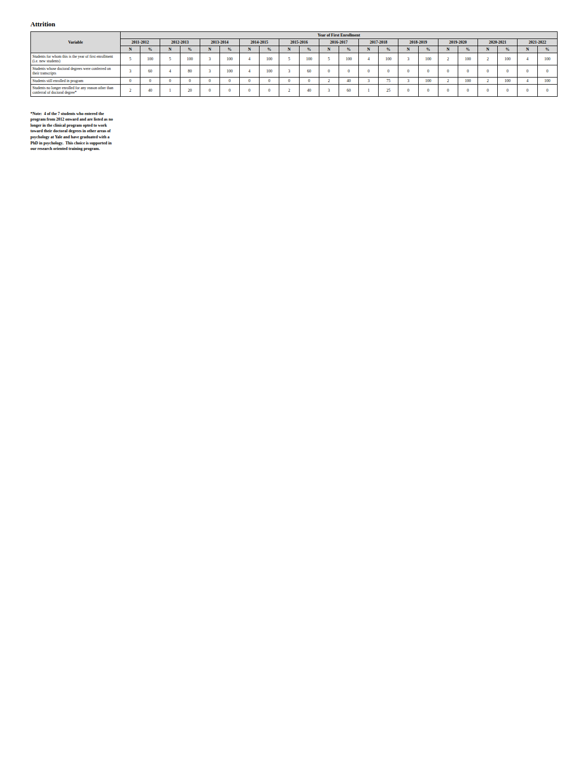Attrition
| Variable | Year of First Enrollment |
| --- | --- |
| 2011-2012 | 2012-2013 | 2013-2014 | 2014-2015 | 2015-2016 | 2016-2017 | 2017-2018 | 2018-2019 | 2019-2020 | 2020-2021 | 2021-2022 |
| N | % | N | % | N | % | N | % | N | % | N | % | N | % | N | % | N | % | N | % | N | % |
| Students for whom this is the year of first enrollment (i.e. new students) | 5 | 100 | 5 | 100 | 3 | 100 | 4 | 100 | 5 | 100 | 5 | 100 | 4 | 100 | 3 | 100 | 2 | 100 | 2 | 100 | 4 | 100 |
| Students whose doctoral degrees were conferred on their transcripts | 3 | 60 | 4 | 80 | 3 | 100 | 4 | 100 | 3 | 60 | 0 | 0 | 0 | 0 | 0 | 0 | 0 | 0 | 0 | 0 | 0 | 0 |
| Students still enrolled in program | 0 | 0 | 0 | 0 | 0 | 0 | 0 | 0 | 0 | 0 | 2 | 40 | 3 | 75 | 3 | 100 | 2 | 100 | 2 | 100 | 4 | 100 |
| Students no longer enrolled for any reason other than conferral of doctoral degree* | 2 | 40 | 1 | 20 | 0 | 0 | 0 | 0 | 2 | 40 | 3 | 60 | 1 | 25 | 0 | 0 | 0 | 0 | 0 | 0 | 0 | 0 |
*Note: 4 of the 7 students who entered the program from 2012 onward and are listed as no longer in the clinical program opted to work toward their doctoral degrees in other areas of psychology at Yale and have graduated with a PhD in psychology. This choice is supported in our research oriented training program.